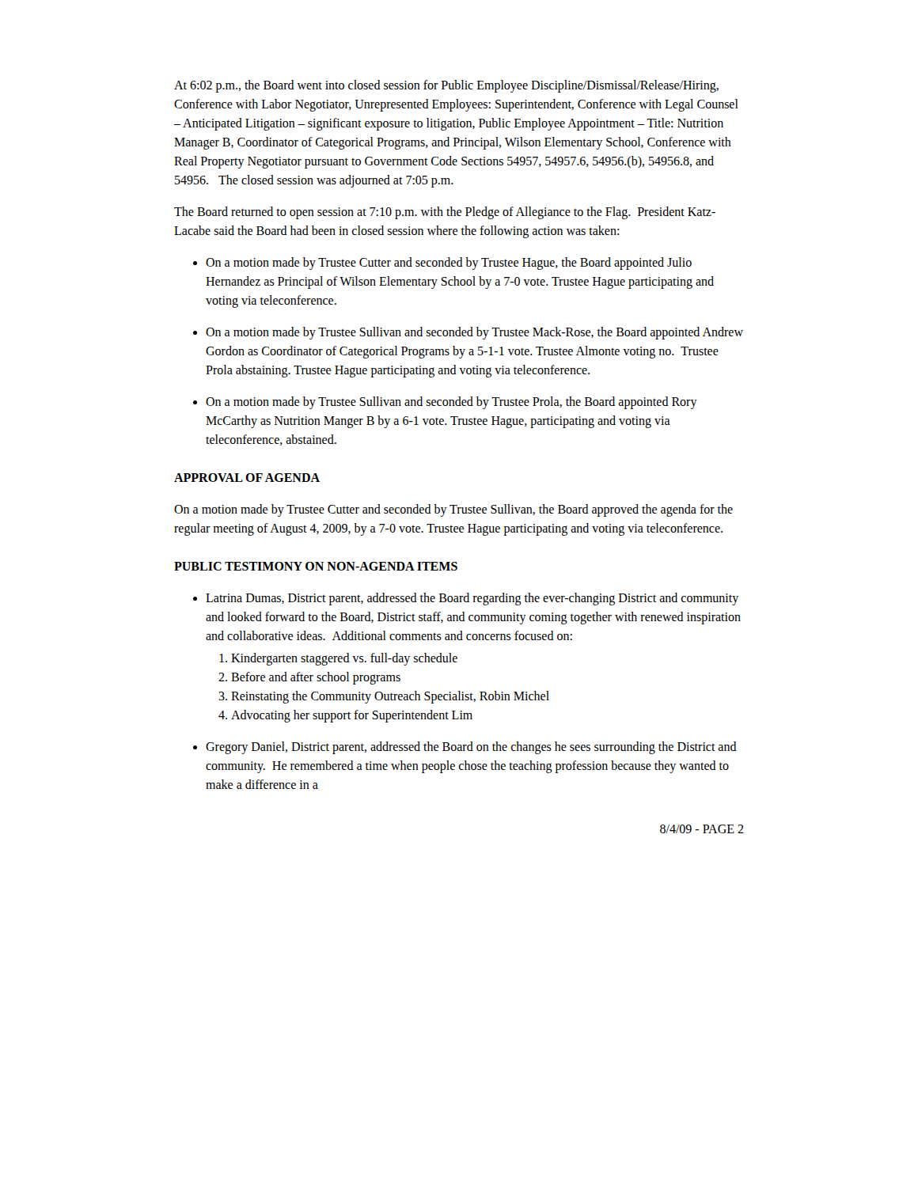At 6:02 p.m., the Board went into closed session for Public Employee Discipline/Dismissal/Release/Hiring, Conference with Labor Negotiator, Unrepresented Employees: Superintendent, Conference with Legal Counsel – Anticipated Litigation – significant exposure to litigation, Public Employee Appointment – Title: Nutrition Manager B, Coordinator of Categorical Programs, and Principal, Wilson Elementary School, Conference with Real Property Negotiator pursuant to Government Code Sections 54957, 54957.6, 54956.(b), 54956.8, and 54956. The closed session was adjourned at 7:05 p.m.
The Board returned to open session at 7:10 p.m. with the Pledge of Allegiance to the Flag. President Katz-Lacabe said the Board had been in closed session where the following action was taken:
On a motion made by Trustee Cutter and seconded by Trustee Hague, the Board appointed Julio Hernandez as Principal of Wilson Elementary School by a 7-0 vote. Trustee Hague participating and voting via teleconference.
On a motion made by Trustee Sullivan and seconded by Trustee Mack-Rose, the Board appointed Andrew Gordon as Coordinator of Categorical Programs by a 5-1-1 vote. Trustee Almonte voting no. Trustee Prola abstaining. Trustee Hague participating and voting via teleconference.
On a motion made by Trustee Sullivan and seconded by Trustee Prola, the Board appointed Rory McCarthy as Nutrition Manger B by a 6-1 vote. Trustee Hague, participating and voting via teleconference, abstained.
Approval of Agenda
On a motion made by Trustee Cutter and seconded by Trustee Sullivan, the Board approved the agenda for the regular meeting of August 4, 2009, by a 7-0 vote. Trustee Hague participating and voting via teleconference.
Public Testimony on Non-Agenda Items
Latrina Dumas, District parent, addressed the Board regarding the ever-changing District and community and looked forward to the Board, District staff, and community coming together with renewed inspiration and collaborative ideas. Additional comments and concerns focused on:
Kindergarten staggered vs. full-day schedule
Before and after school programs
Reinstating the Community Outreach Specialist, Robin Michel
Advocating her support for Superintendent Lim
Gregory Daniel, District parent, addressed the Board on the changes he sees surrounding the District and community. He remembered a time when people chose the teaching profession because they wanted to make a difference in a
8/4/09 - PAGE 2